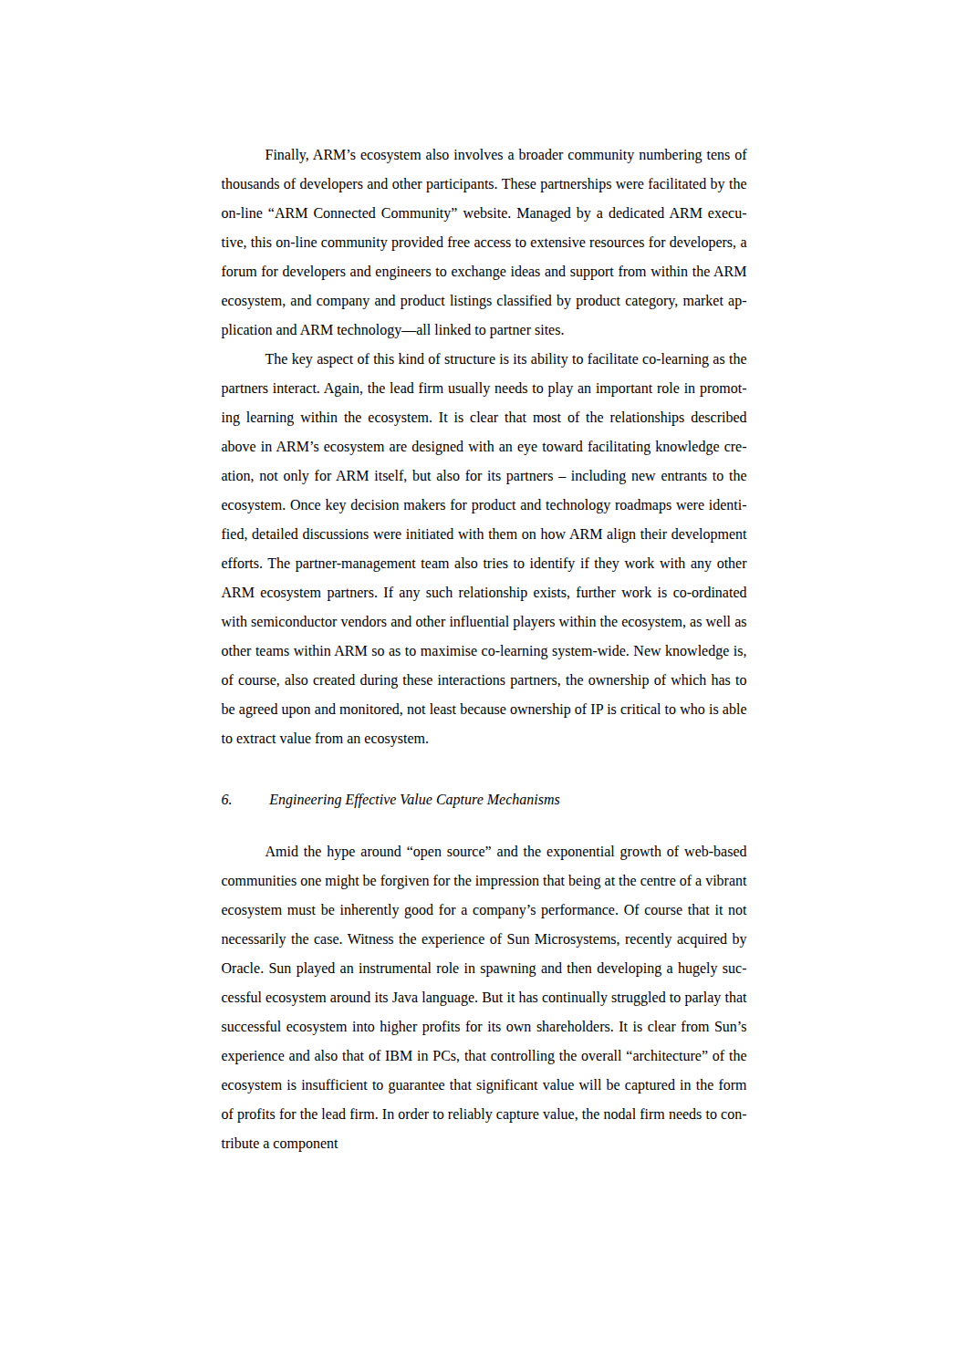Finally, ARM’s ecosystem also involves a broader community numbering tens of thousands of developers and other participants. These partnerships were facilitated by the on-line “ARM Connected Community” website. Managed by a dedicated ARM executive, this on-line community provided free access to extensive resources for developers, a forum for developers and engineers to exchange ideas and support from within the ARM ecosystem, and company and product listings classified by product category, market application and ARM technology—all linked to partner sites.
The key aspect of this kind of structure is its ability to facilitate co-learning as the partners interact. Again, the lead firm usually needs to play an important role in promoting learning within the ecosystem. It is clear that most of the relationships described above in ARM’s ecosystem are designed with an eye toward facilitating knowledge creation, not only for ARM itself, but also for its partners – including new entrants to the ecosystem. Once key decision makers for product and technology roadmaps were identified, detailed discussions were initiated with them on how ARM align their development efforts. The partner-management team also tries to identify if they work with any other ARM ecosystem partners. If any such relationship exists, further work is co-ordinated with semiconductor vendors and other influential players within the ecosystem, as well as other teams within ARM so as to maximise co-learning system-wide. New knowledge is, of course, also created during these interactions partners, the ownership of which has to be agreed upon and monitored, not least because ownership of IP is critical to who is able to extract value from an ecosystem.
6. Engineering Effective Value Capture Mechanisms
Amid the hype around “open source” and the exponential growth of web-based communities one might be forgiven for the impression that being at the centre of a vibrant ecosystem must be inherently good for a company’s performance. Of course that it not necessarily the case. Witness the experience of Sun Microsystems, recently acquired by Oracle. Sun played an instrumental role in spawning and then developing a hugely successful ecosystem around its Java language. But it has continually struggled to parlay that successful ecosystem into higher profits for its own shareholders. It is clear from Sun’s experience and also that of IBM in PCs, that controlling the overall “architecture” of the ecosystem is insufficient to guarantee that significant value will be captured in the form of profits for the lead firm. In order to reliably capture value, the nodal firm needs to contribute a component